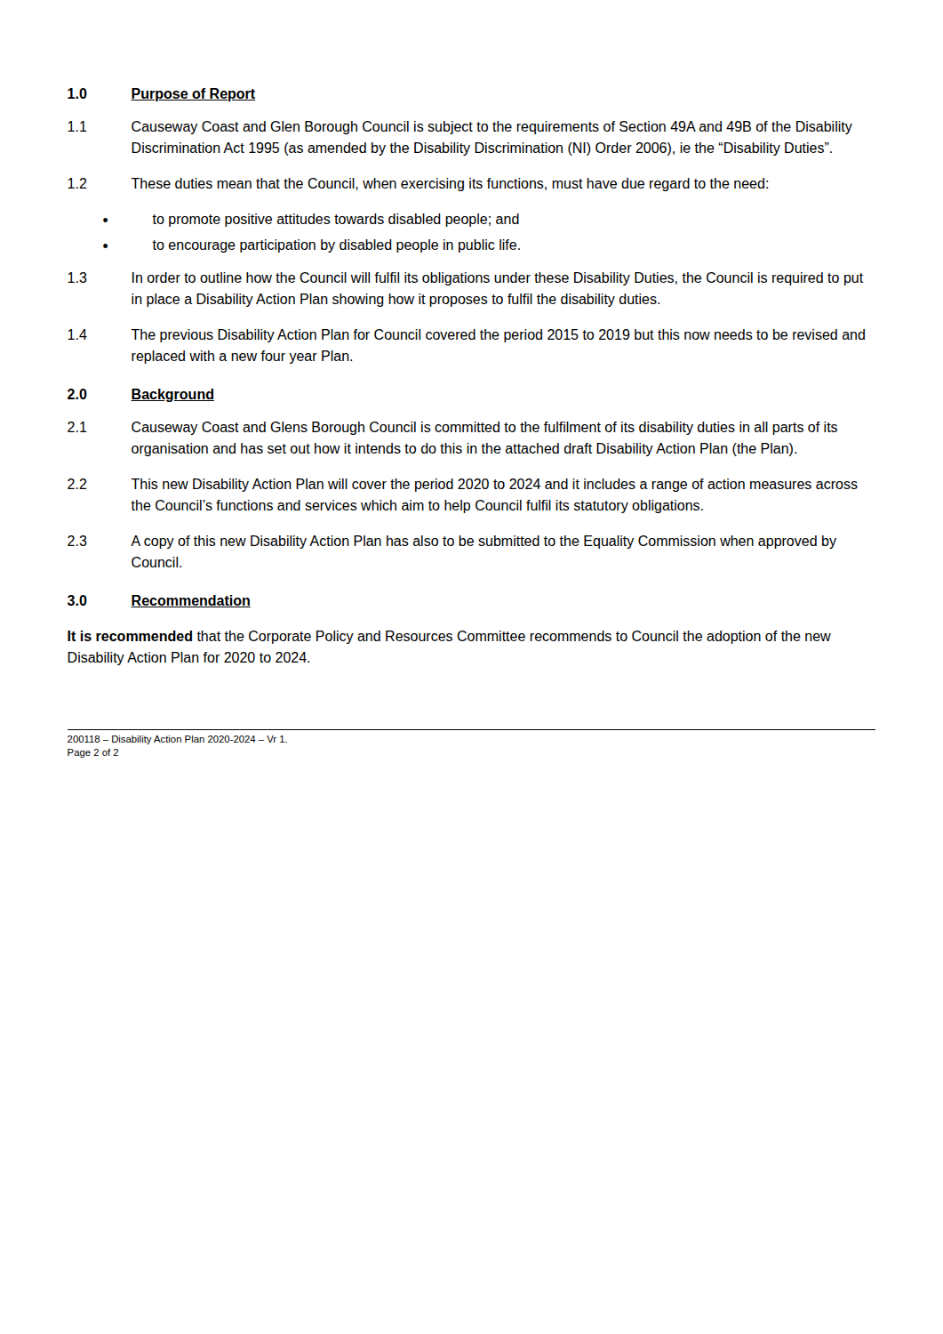1.0 Purpose of Report
1.1 Causeway Coast and Glen Borough Council is subject to the requirements of Section 49A and 49B of the Disability Discrimination Act 1995 (as amended by the Disability Discrimination (NI) Order 2006), ie the “Disability Duties”.
1.2 These duties mean that the Council, when exercising its functions, must have due regard to the need:
to promote positive attitudes towards disabled people; and
to encourage participation by disabled people in public life.
1.3 In order to outline how the Council will fulfil its obligations under these Disability Duties, the Council is required to put in place a Disability Action Plan showing how it proposes to fulfil the disability duties.
1.4 The previous Disability Action Plan for Council covered the period 2015 to 2019 but this now needs to be revised and replaced with a new four year Plan.
2.0 Background
2.1 Causeway Coast and Glens Borough Council is committed to the fulfilment of its disability duties in all parts of its organisation and has set out how it intends to do this in the attached draft Disability Action Plan (the Plan).
2.2 This new Disability Action Plan will cover the period 2020 to 2024 and it includes a range of action measures across the Council’s functions and services which aim to help Council fulfil its statutory obligations.
2.3 A copy of this new Disability Action Plan has also to be submitted to the Equality Commission when approved by Council.
3.0 Recommendation
It is recommended that the Corporate Policy and Resources Committee recommends to Council the adoption of the new Disability Action Plan for 2020 to 2024.
200118 – Disability Action Plan 2020-2024 – Vr 1.
Page 2 of 2